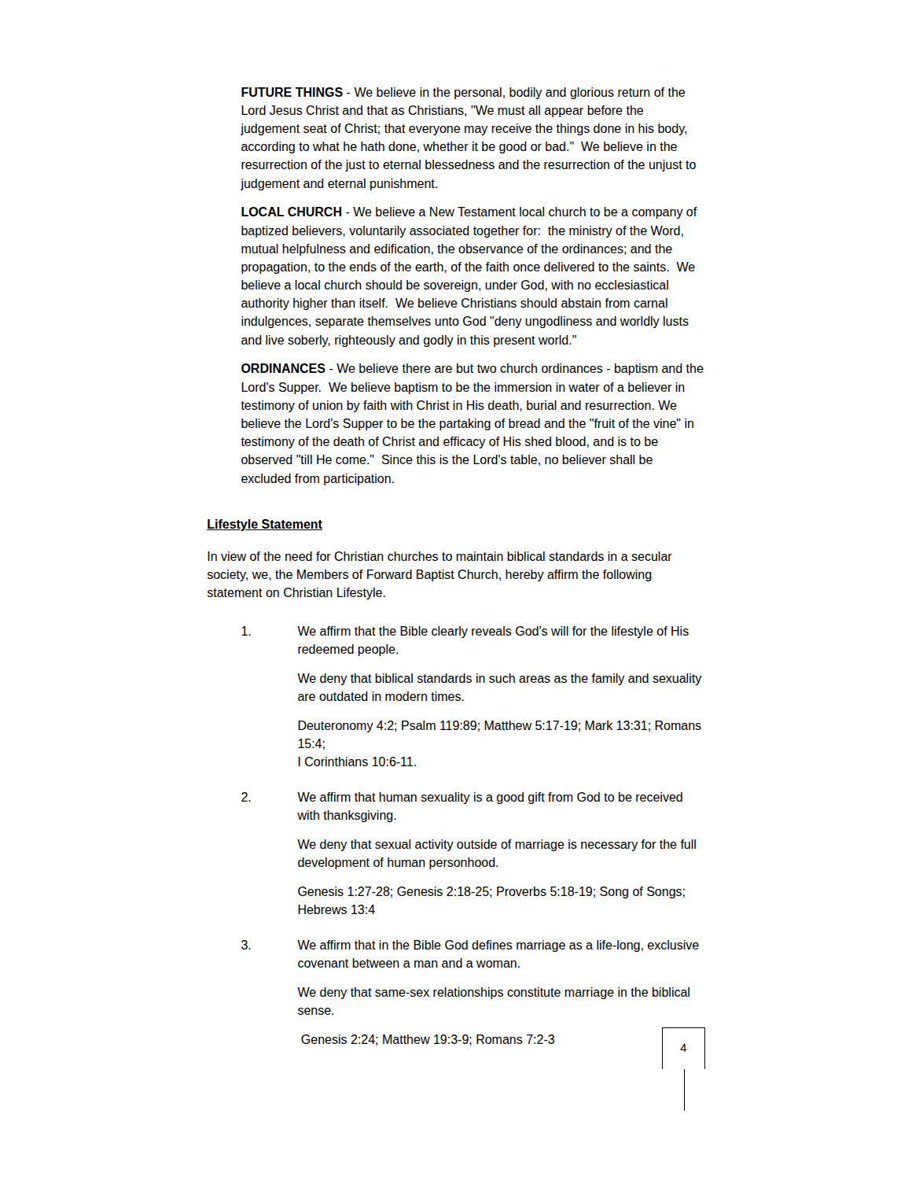FUTURE THINGS - We believe in the personal, bodily and glorious return of the Lord Jesus Christ and that as Christians, "We must all appear before the judgement seat of Christ; that everyone may receive the things done in his body, according to what he hath done, whether it be good or bad." We believe in the resurrection of the just to eternal blessedness and the resurrection of the unjust to judgement and eternal punishment.
LOCAL CHURCH - We believe a New Testament local church to be a company of baptized believers, voluntarily associated together for: the ministry of the Word, mutual helpfulness and edification, the observance of the ordinances; and the propagation, to the ends of the earth, of the faith once delivered to the saints. We believe a local church should be sovereign, under God, with no ecclesiastical authority higher than itself. We believe Christians should abstain from carnal indulgences, separate themselves unto God "deny ungodliness and worldly lusts and live soberly, righteously and godly in this present world."
ORDINANCES - We believe there are but two church ordinances - baptism and the Lord's Supper. We believe baptism to be the immersion in water of a believer in testimony of union by faith with Christ in His death, burial and resurrection. We believe the Lord's Supper to be the partaking of bread and the "fruit of the vine" in testimony of the death of Christ and efficacy of His shed blood, and is to be observed "till He come." Since this is the Lord's table, no believer shall be excluded from participation.
Lifestyle Statement
In view of the need for Christian churches to maintain biblical standards in a secular society, we, the Members of Forward Baptist Church, hereby affirm the following statement on Christian Lifestyle.
We affirm that the Bible clearly reveals God's will for the lifestyle of His redeemed people.
We deny that biblical standards in such areas as the family and sexuality are outdated in modern times.
Deuteronomy 4:2; Psalm 119:89; Matthew 5:17-19; Mark 13:31; Romans 15:4;
I Corinthians 10:6-11.
We affirm that human sexuality is a good gift from God to be received with thanksgiving.
We deny that sexual activity outside of marriage is necessary for the full development of human personhood.
Genesis 1:27-28; Genesis 2:18-25; Proverbs 5:18-19; Song of Songs; Hebrews 13:4
We affirm that in the Bible God defines marriage as a life-long, exclusive covenant between a man and a woman.
We deny that same-sex relationships constitute marriage in the biblical sense.
Genesis 2:24; Matthew 19:3-9; Romans 7:2-3
4